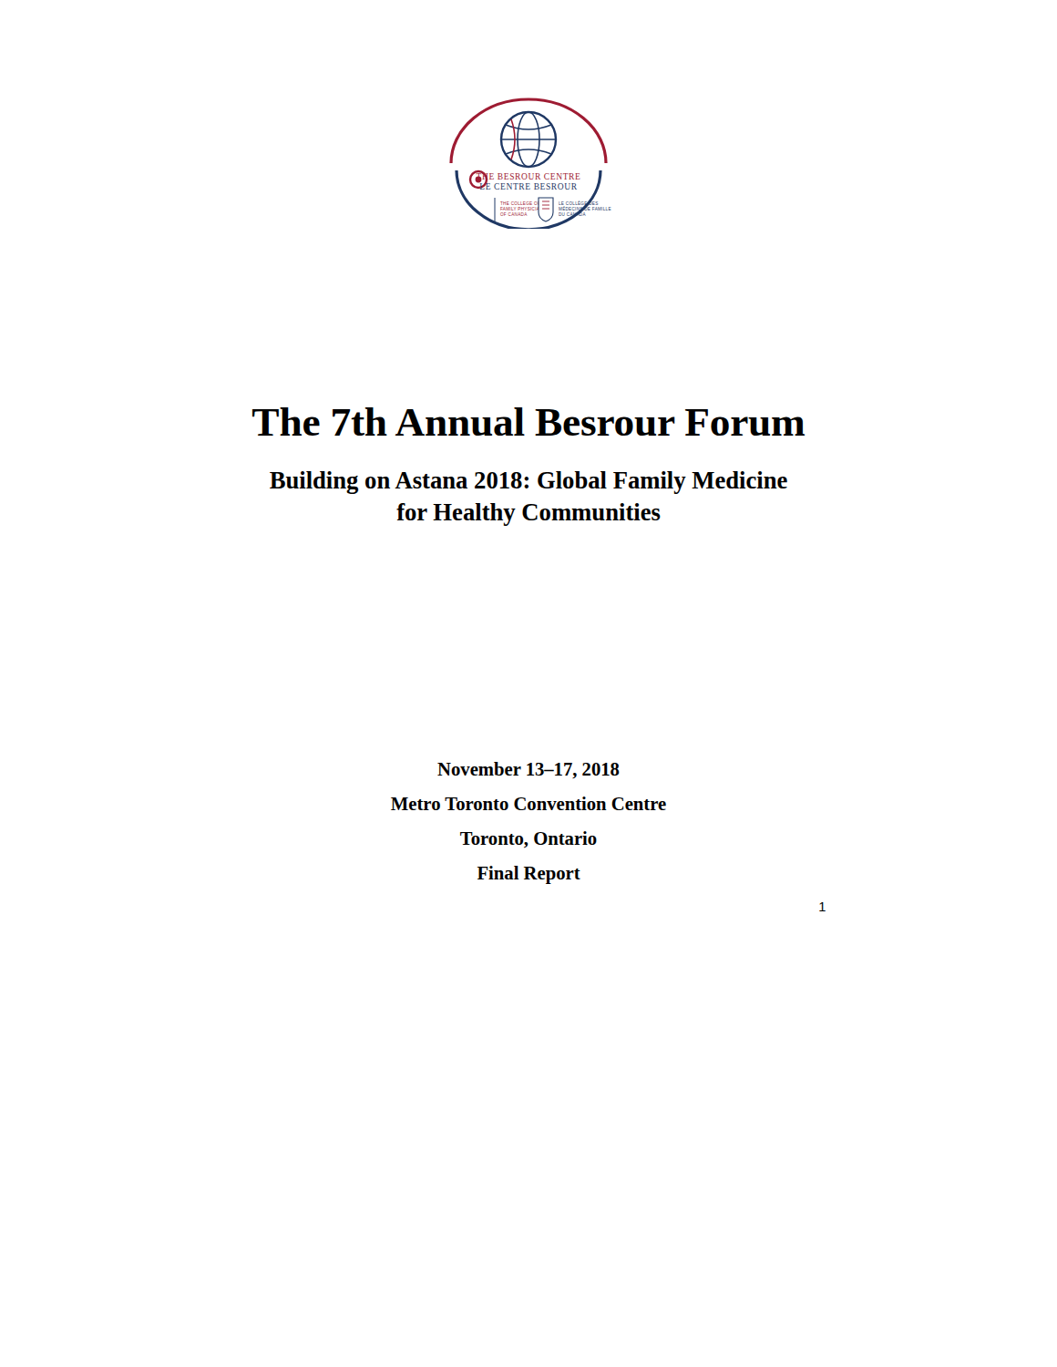The Besrour Centre — Le Centre Besrour — The College of Family Physicians of Canada THE BESROUR CENTRE LE CENTRE BESROUR THE COLLEGE OF FAMILY PHYSICIANS OF CANADA LE COLLÈGE DES MÉDECINS DE FAMILLE DU CANADA
The 7th Annual Besrour Forum
Building on Astana 2018: Global Family Medicine
for Healthy Communities
November 13–17, 2018
Metro Toronto Convention Centre
Toronto, Ontario
Final Report
1